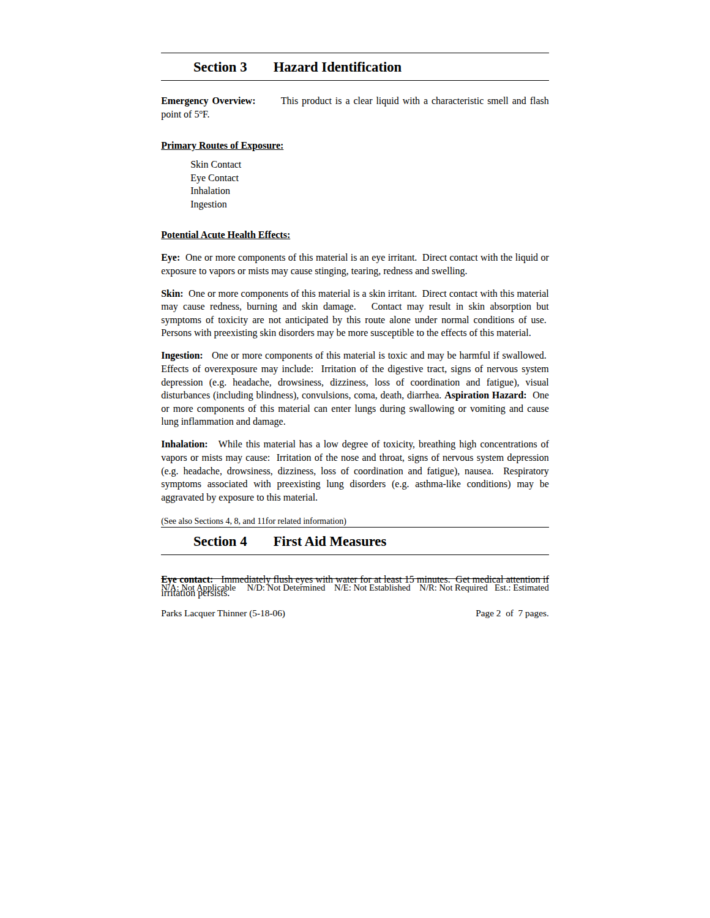Section 3 Hazard Identification
Emergency Overview: This product is a clear liquid with a characteristic smell and flash point of 5oF.
Primary Routes of Exposure:
Skin Contact
Eye Contact
Inhalation
Ingestion
Potential Acute Health Effects:
Eye: One or more components of this material is an eye irritant. Direct contact with the liquid or exposure to vapors or mists may cause stinging, tearing, redness and swelling.
Skin: One or more components of this material is a skin irritant. Direct contact with this material may cause redness, burning and skin damage. Contact may result in skin absorption but symptoms of toxicity are not anticipated by this route alone under normal conditions of use. Persons with preexisting skin disorders may be more susceptible to the effects of this material.
Ingestion: One or more components of this material is toxic and may be harmful if swallowed. Effects of overexposure may include: Irritation of the digestive tract, signs of nervous system depression (e.g. headache, drowsiness, dizziness, loss of coordination and fatigue), visual disturbances (including blindness), convulsions, coma, death, diarrhea. Aspiration Hazard: One or more components of this material can enter lungs during swallowing or vomiting and cause lung inflammation and damage.
Inhalation: While this material has a low degree of toxicity, breathing high concentrations of vapors or mists may cause: Irritation of the nose and throat, signs of nervous system depression (e.g. headache, drowsiness, dizziness, loss of coordination and fatigue), nausea. Respiratory symptoms associated with preexisting lung disorders (e.g. asthma-like conditions) may be aggravated by exposure to this material.
(See also Sections 4, 8, and 11for related information)
Section 4 First Aid Measures
Eye contact: Immediately flush eyes with water for at least 15 minutes. Get medical attention if irritation persists.
N/A: Not Applicable N/D: Not Determined N/E: Not Established N/R: Not Required Est.: Estimated
Parks Lacquer Thinner (5-18-06) Page 2 of 7 pages.